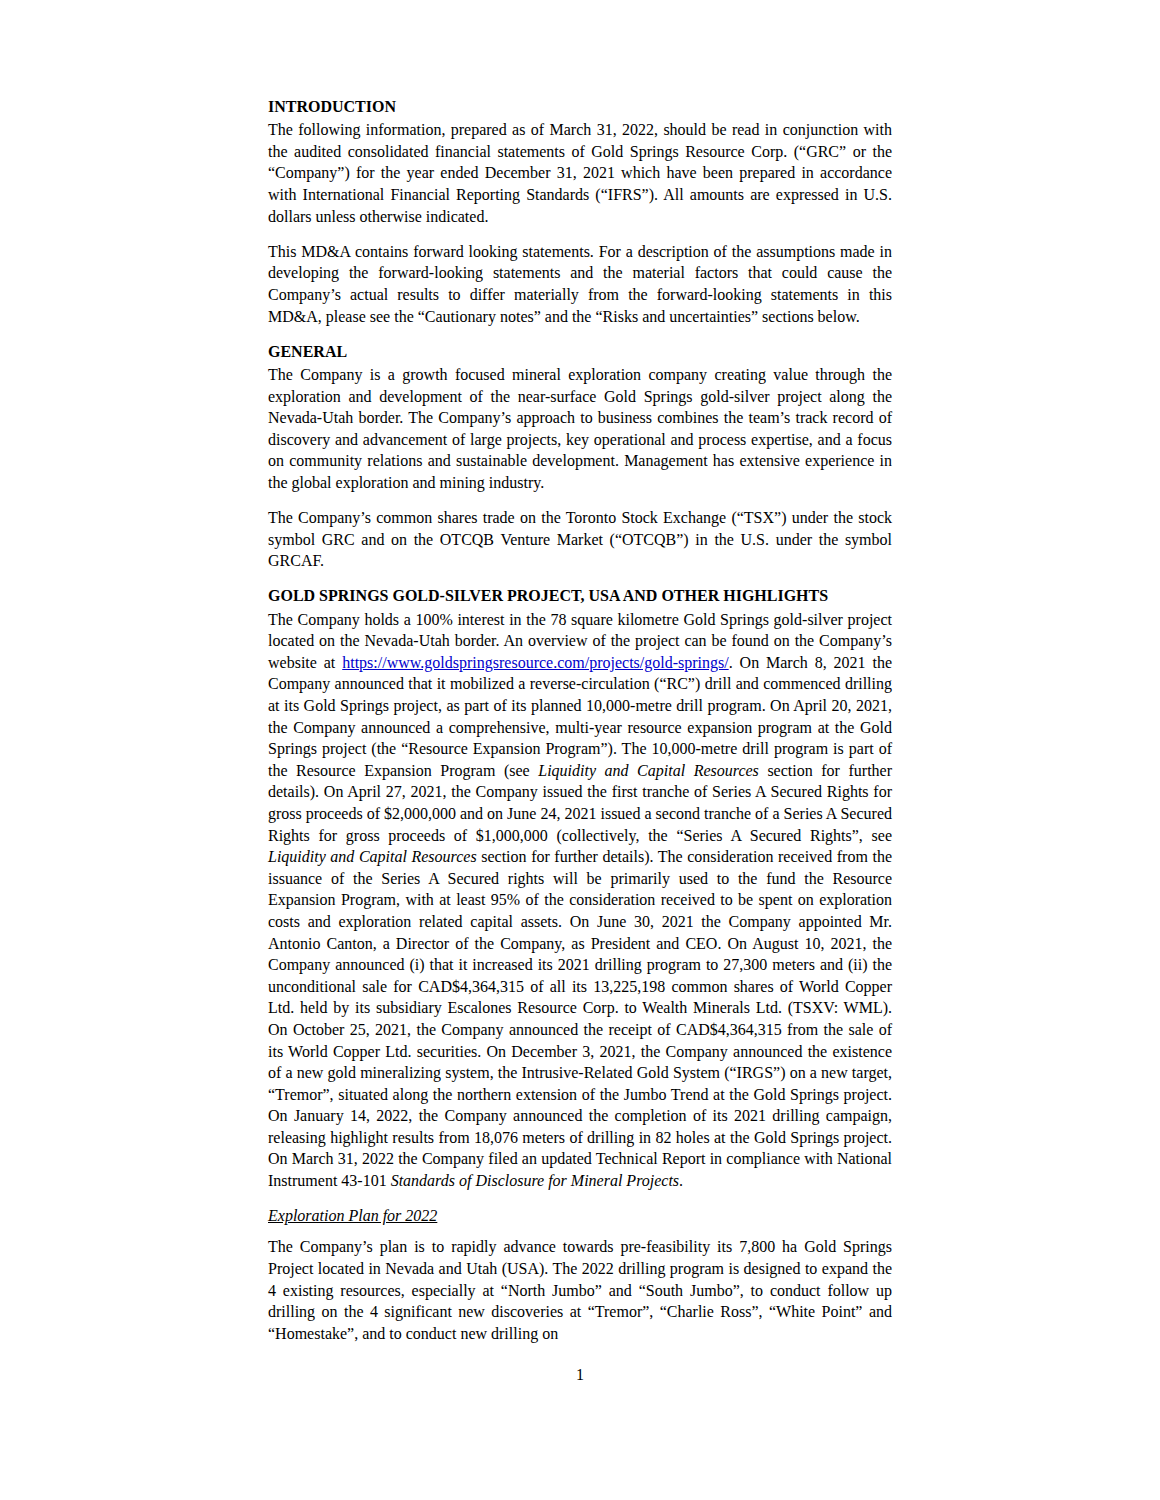Introduction
The following information, prepared as of March 31, 2022, should be read in conjunction with the audited consolidated financial statements of Gold Springs Resource Corp. (“GRC” or the “Company”) for the year ended December 31, 2021 which have been prepared in accordance with International Financial Reporting Standards (“IFRS”). All amounts are expressed in U.S. dollars unless otherwise indicated.
This MD&A contains forward looking statements. For a description of the assumptions made in developing the forward-looking statements and the material factors that could cause the Company’s actual results to differ materially from the forward-looking statements in this MD&A, please see the “Cautionary notes” and the “Risks and uncertainties” sections below.
General
The Company is a growth focused mineral exploration company creating value through the exploration and development of the near-surface Gold Springs gold-silver project along the Nevada-Utah border. The Company’s approach to business combines the team’s track record of discovery and advancement of large projects, key operational and process expertise, and a focus on community relations and sustainable development. Management has extensive experience in the global exploration and mining industry.
The Company’s common shares trade on the Toronto Stock Exchange (“TSX”) under the stock symbol GRC and on the OTCQB Venture Market (“OTCQB”) in the U.S. under the symbol GRCAF.
Gold Springs Gold-Silver Project, USA and Other Highlights
The Company holds a 100% interest in the 78 square kilometre Gold Springs gold-silver project located on the Nevada-Utah border. An overview of the project can be found on the Company’s website at https://www.goldspringsresource.com/projects/gold-springs/. On March 8, 2021 the Company announced that it mobilized a reverse-circulation (“RC”) drill and commenced drilling at its Gold Springs project, as part of its planned 10,000-metre drill program. On April 20, 2021, the Company announced a comprehensive, multi-year resource expansion program at the Gold Springs project (the “Resource Expansion Program”). The 10,000-metre drill program is part of the Resource Expansion Program (see Liquidity and Capital Resources section for further details). On April 27, 2021, the Company issued the first tranche of Series A Secured Rights for gross proceeds of $2,000,000 and on June 24, 2021 issued a second tranche of a Series A Secured Rights for gross proceeds of $1,000,000 (collectively, the “Series A Secured Rights”, see Liquidity and Capital Resources section for further details). The consideration received from the issuance of the Series A Secured rights will be primarily used to the fund the Resource Expansion Program, with at least 95% of the consideration received to be spent on exploration costs and exploration related capital assets. On June 30, 2021 the Company appointed Mr. Antonio Canton, a Director of the Company, as President and CEO. On August 10, 2021, the Company announced (i) that it increased its 2021 drilling program to 27,300 meters and (ii) the unconditional sale for CAD$4,364,315 of all its 13,225,198 common shares of World Copper Ltd. held by its subsidiary Escalones Resource Corp. to Wealth Minerals Ltd. (TSXV: WML). On October 25, 2021, the Company announced the receipt of CAD$4,364,315 from the sale of its World Copper Ltd. securities. On December 3, 2021, the Company announced the existence of a new gold mineralizing system, the Intrusive-Related Gold System (“IRGS”) on a new target, “Tremor”, situated along the northern extension of the Jumbo Trend at the Gold Springs project. On January 14, 2022, the Company announced the completion of its 2021 drilling campaign, releasing highlight results from 18,076 meters of drilling in 82 holes at the Gold Springs project. On March 31, 2022 the Company filed an updated Technical Report in compliance with National Instrument 43-101 Standards of Disclosure for Mineral Projects.
Exploration Plan for 2022
The Company’s plan is to rapidly advance towards pre-feasibility its 7,800 ha Gold Springs Project located in Nevada and Utah (USA). The 2022 drilling program is designed to expand the 4 existing resources, especially at “North Jumbo” and “South Jumbo”, to conduct follow up drilling on the 4 significant new discoveries at “Tremor”, “Charlie Ross”, “White Point” and “Homestake”, and to conduct new drilling on
1